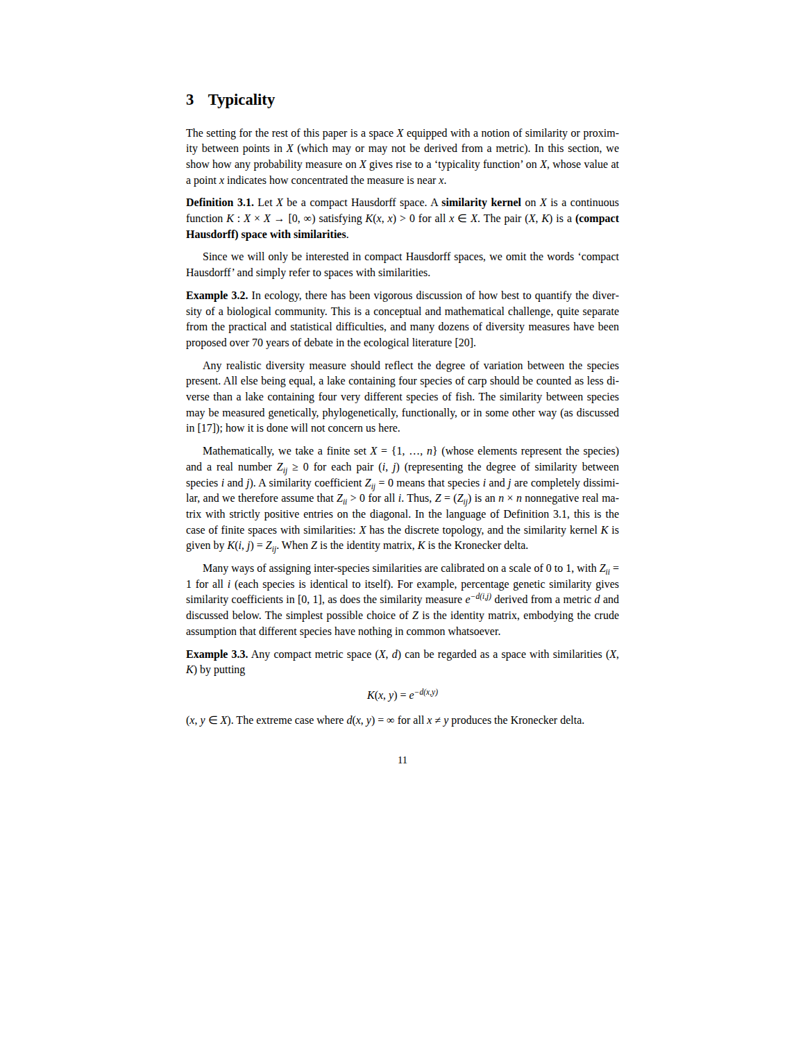3 Typicality
The setting for the rest of this paper is a space X equipped with a notion of similarity or proximity between points in X (which may or may not be derived from a metric). In this section, we show how any probability measure on X gives rise to a ‘typicality function’ on X, whose value at a point x indicates how concentrated the measure is near x.
Definition 3.1. Let X be a compact Hausdorff space. A similarity kernel on X is a continuous function K : X × X → [0, ∞) satisfying K(x, x) > 0 for all x ∈ X. The pair (X, K) is a (compact Hausdorff) space with similarities.
Since we will only be interested in compact Hausdorff spaces, we omit the words ‘compact Hausdorff’ and simply refer to spaces with similarities.
Example 3.2. In ecology, there has been vigorous discussion of how best to quantify the diversity of a biological community. This is a conceptual and mathematical challenge, quite separate from the practical and statistical difficulties, and many dozens of diversity measures have been proposed over 70 years of debate in the ecological literature [20].
Any realistic diversity measure should reflect the degree of variation between the species present. All else being equal, a lake containing four species of carp should be counted as less diverse than a lake containing four very different species of fish. The similarity between species may be measured genetically, phylogenetically, functionally, or in some other way (as discussed in [17]); how it is done will not concern us here.
Mathematically, we take a finite set X = {1, …, n} (whose elements represent the species) and a real number Zij ≥ 0 for each pair (i, j) (representing the degree of similarity between species i and j). A similarity coefficient Zij = 0 means that species i and j are completely dissimilar, and we therefore assume that Zii > 0 for all i. Thus, Z = (Zij) is an n × n nonnegative real matrix with strictly positive entries on the diagonal. In the language of Definition 3.1, this is the case of finite spaces with similarities: X has the discrete topology, and the similarity kernel K is given by K(i, j) = Zij. When Z is the identity matrix, K is the Kronecker delta.
Many ways of assigning inter-species similarities are calibrated on a scale of 0 to 1, with Zii = 1 for all i (each species is identical to itself). For example, percentage genetic similarity gives similarity coefficients in [0, 1], as does the similarity measure e−d(i,j) derived from a metric d and discussed below. The simplest possible choice of Z is the identity matrix, embodying the crude assumption that different species have nothing in common whatsoever.
Example 3.3. Any compact metric space (X, d) can be regarded as a space with similarities (X, K) by putting
K(x, y) = e−d(x,y)
(x, y ∈ X). The extreme case where d(x, y) = ∞ for all x ≠ y produces the Kronecker delta.
11